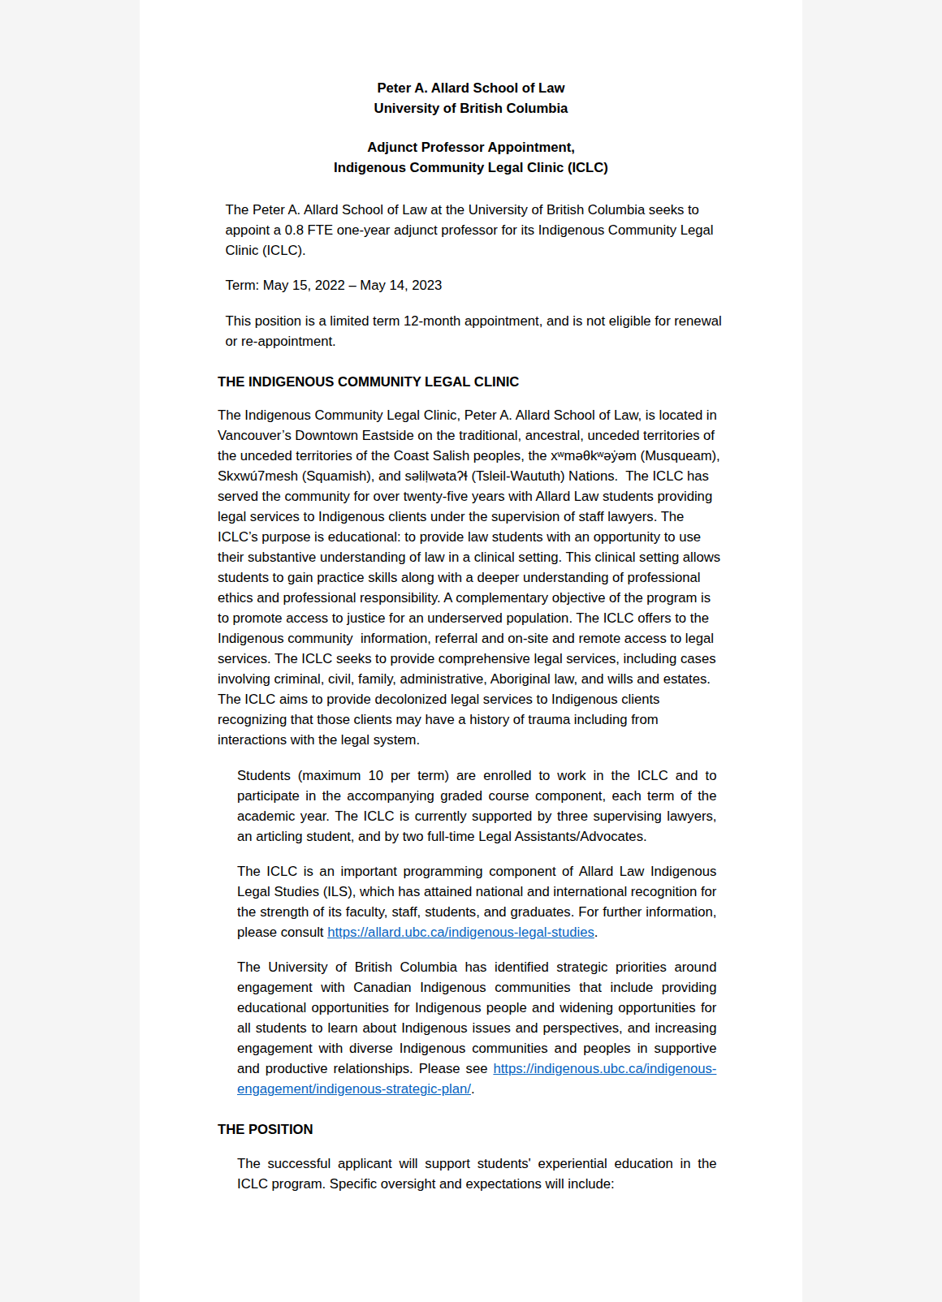Peter A. Allard School of Law
University of British Columbia
Adjunct Professor Appointment,
Indigenous Community Legal Clinic (ICLC)
The Peter A. Allard School of Law at the University of British Columbia seeks to appoint a 0.8 FTE one-year adjunct professor for its Indigenous Community Legal Clinic (ICLC).
Term: May 15, 2022 – May 14, 2023
This position is a limited term 12-month appointment, and is not eligible for renewal or re-appointment.
THE INDIGENOUS COMMUNITY LEGAL CLINIC
The Indigenous Community Legal Clinic, Peter A. Allard School of Law, is located in Vancouver’s Downtown Eastside on the traditional, ancestral, unceded territories of the unceded territories of the Coast Salish peoples, the xʷməθkʷəẏəm (Musqueam), Skxwú7mesh (Squamish), and səliḷwətaʔɬ (Tsleil-Waututh) Nations. The ICLC has served the community for over twenty-five years with Allard Law students providing legal services to Indigenous clients under the supervision of staff lawyers. The ICLC’s purpose is educational: to provide law students with an opportunity to use their substantive understanding of law in a clinical setting. This clinical setting allows students to gain practice skills along with a deeper understanding of professional ethics and professional responsibility. A complementary objective of the program is to promote access to justice for an underserved population. The ICLC offers to the Indigenous community information, referral and on-site and remote access to legal services. The ICLC seeks to provide comprehensive legal services, including cases involving criminal, civil, family, administrative, Aboriginal law, and wills and estates. The ICLC aims to provide decolonized legal services to Indigenous clients recognizing that those clients may have a history of trauma including from interactions with the legal system.
Students (maximum 10 per term) are enrolled to work in the ICLC and to participate in the accompanying graded course component, each term of the academic year. The ICLC is currently supported by three supervising lawyers, an articling student, and by two full-time Legal Assistants/Advocates.
The ICLC is an important programming component of Allard Law Indigenous Legal Studies (ILS), which has attained national and international recognition for the strength of its faculty, staff, students, and graduates. For further information, please consult https://allard.ubc.ca/indigenous-legal-studies.
The University of British Columbia has identified strategic priorities around engagement with Canadian Indigenous communities that include providing educational opportunities for Indigenous people and widening opportunities for all students to learn about Indigenous issues and perspectives, and increasing engagement with diverse Indigenous communities and peoples in supportive and productive relationships. Please see https://indigenous.ubc.ca/indigenous-engagement/indigenous-strategic-plan/.
THE POSITION
The successful applicant will support students' experiential education in the ICLC program. Specific oversight and expectations will include: